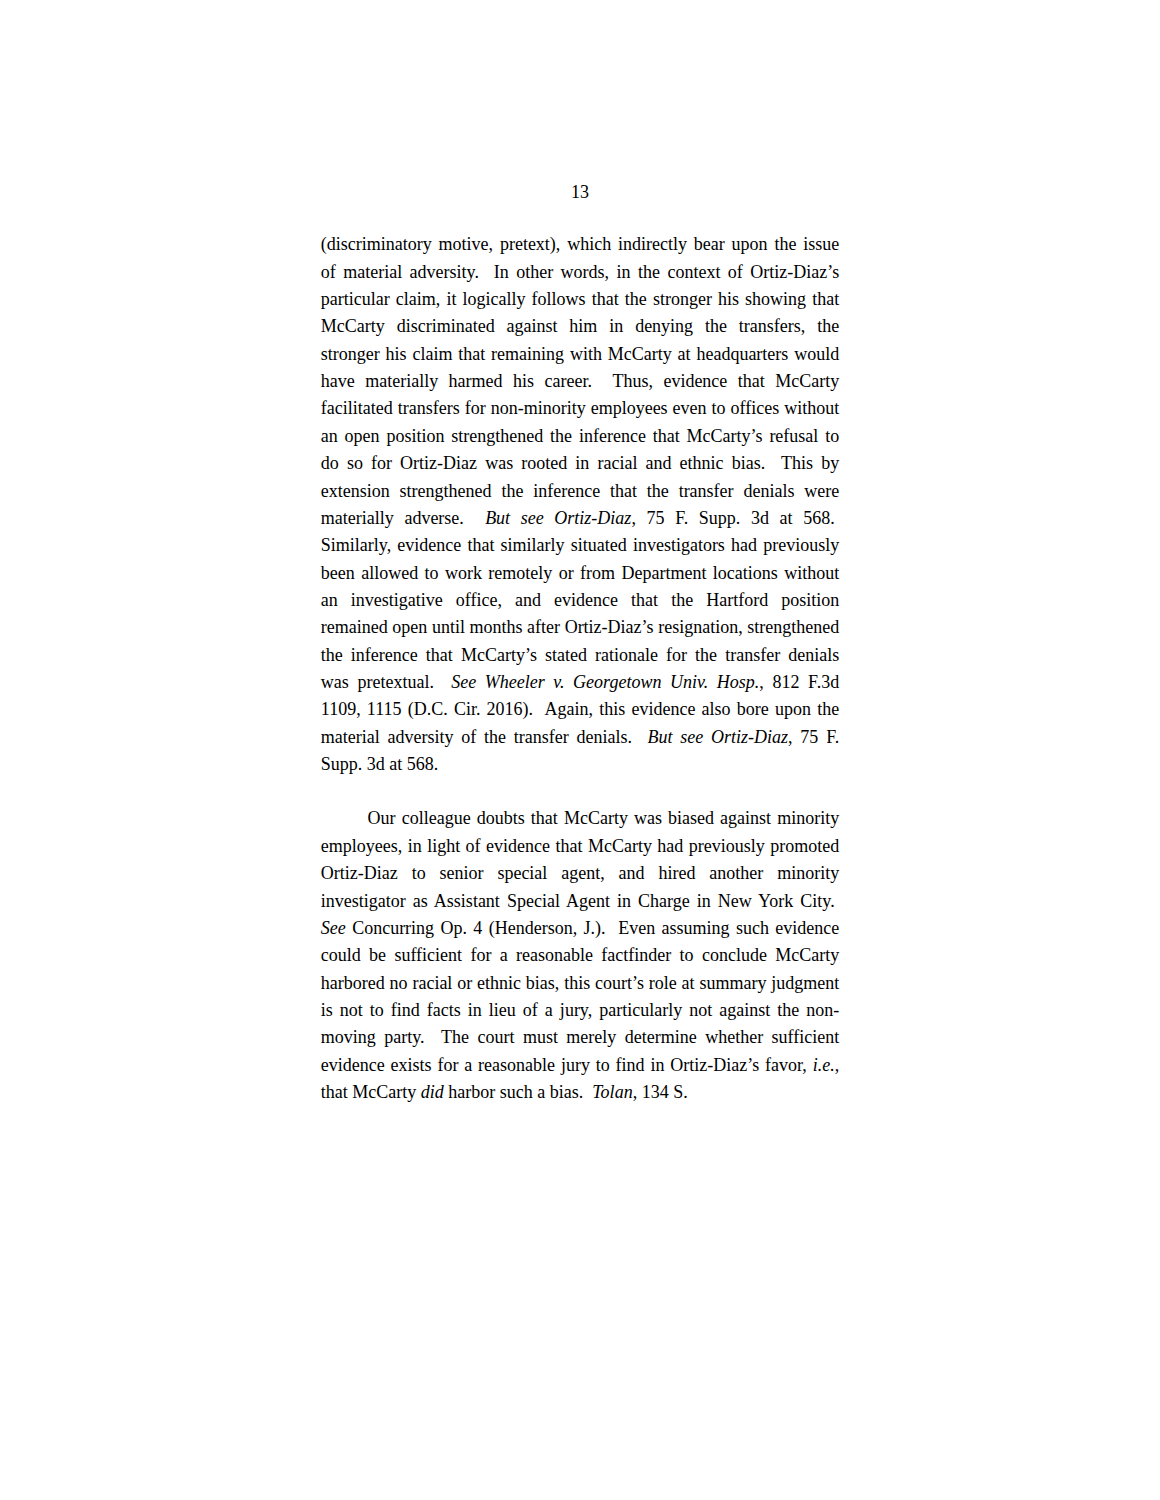13
(discriminatory motive, pretext), which indirectly bear upon the issue of material adversity. In other words, in the context of Ortiz-Diaz’s particular claim, it logically follows that the stronger his showing that McCarty discriminated against him in denying the transfers, the stronger his claim that remaining with McCarty at headquarters would have materially harmed his career. Thus, evidence that McCarty facilitated transfers for non-minority employees even to offices without an open position strengthened the inference that McCarty’s refusal to do so for Ortiz-Diaz was rooted in racial and ethnic bias. This by extension strengthened the inference that the transfer denials were materially adverse. But see Ortiz-Diaz, 75 F. Supp. 3d at 568. Similarly, evidence that similarly situated investigators had previously been allowed to work remotely or from Department locations without an investigative office, and evidence that the Hartford position remained open until months after Ortiz-Diaz’s resignation, strengthened the inference that McCarty’s stated rationale for the transfer denials was pretextual. See Wheeler v. Georgetown Univ. Hosp., 812 F.3d 1109, 1115 (D.C. Cir. 2016). Again, this evidence also bore upon the material adversity of the transfer denials. But see Ortiz-Diaz, 75 F. Supp. 3d at 568.
Our colleague doubts that McCarty was biased against minority employees, in light of evidence that McCarty had previously promoted Ortiz-Diaz to senior special agent, and hired another minority investigator as Assistant Special Agent in Charge in New York City. See Concurring Op. 4 (Henderson, J.). Even assuming such evidence could be sufficient for a reasonable factfinder to conclude McCarty harbored no racial or ethnic bias, this court’s role at summary judgment is not to find facts in lieu of a jury, particularly not against the non-moving party. The court must merely determine whether sufficient evidence exists for a reasonable jury to find in Ortiz-Diaz’s favor, i.e., that McCarty did harbor such a bias. Tolan, 134 S.